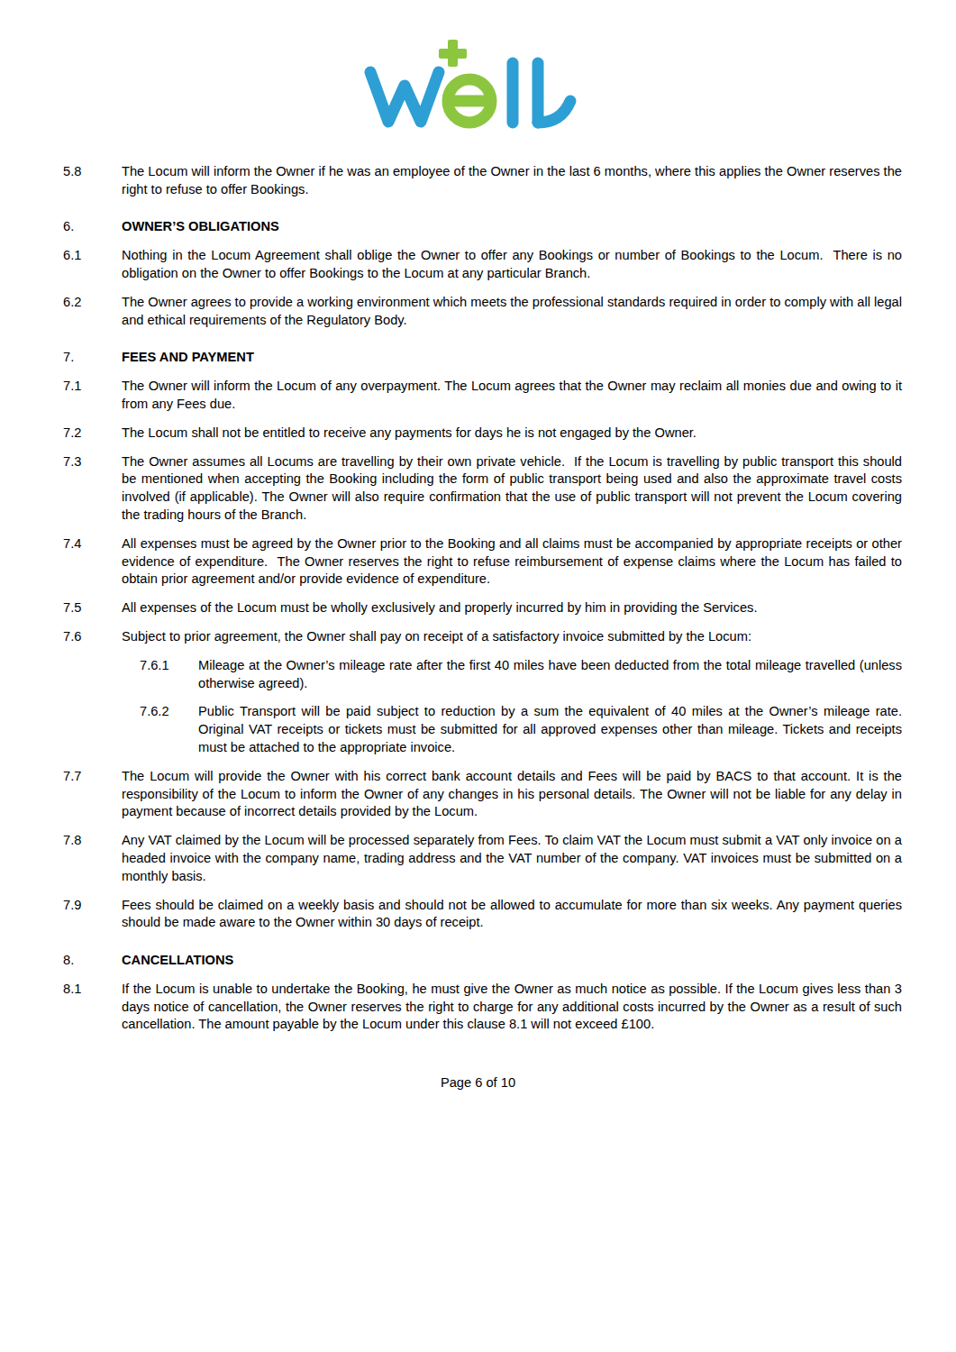5.8
The Locum will inform the Owner if he was an employee of the Owner in the last 6 months, where this applies the Owner reserves the right to refuse to offer Bookings.
6.
OWNER’S OBLIGATIONS
6.1
Nothing in the Locum Agreement shall oblige the Owner to offer any Bookings or number of Bookings to the Locum. There is no obligation on the Owner to offer Bookings to the Locum at any particular Branch.
6.2
The Owner agrees to provide a working environment which meets the professional standards required in order to comply with all legal and ethical requirements of the Regulatory Body.
7.
FEES AND PAYMENT
7.1
The Owner will inform the Locum of any overpayment. The Locum agrees that the Owner may reclaim all monies due and owing to it from any Fees due.
7.2
The Locum shall not be entitled to receive any payments for days he is not engaged by the Owner.
7.3
The Owner assumes all Locums are travelling by their own private vehicle. If the Locum is travelling by public transport this should be mentioned when accepting the Booking including the form of public transport being used and also the approximate travel costs involved (if applicable). The Owner will also require confirmation that the use of public transport will not prevent the Locum covering the trading hours of the Branch.
7.4
All expenses must be agreed by the Owner prior to the Booking and all claims must be accompanied by appropriate receipts or other evidence of expenditure. The Owner reserves the right to refuse reimbursement of expense claims where the Locum has failed to obtain prior agreement and/or provide evidence of expenditure.
7.5
All expenses of the Locum must be wholly exclusively and properly incurred by him in providing the Services.
7.6
Subject to prior agreement, the Owner shall pay on receipt of a satisfactory invoice submitted by the Locum:
7.6.1
Mileage at the Owner’s mileage rate after the first 40 miles have been deducted from the total mileage travelled (unless otherwise agreed).
7.6.2
Public Transport will be paid subject to reduction by a sum the equivalent of 40 miles at the Owner’s mileage rate. Original VAT receipts or tickets must be submitted for all approved expenses other than mileage. Tickets and receipts must be attached to the appropriate invoice.
7.7
The Locum will provide the Owner with his correct bank account details and Fees will be paid by BACS to that account. It is the responsibility of the Locum to inform the Owner of any changes in his personal details. The Owner will not be liable for any delay in payment because of incorrect details provided by the Locum.
7.8
Any VAT claimed by the Locum will be processed separately from Fees. To claim VAT the Locum must submit a VAT only invoice on a headed invoice with the company name, trading address and the VAT number of the company. VAT invoices must be submitted on a monthly basis.
7.9
Fees should be claimed on a weekly basis and should not be allowed to accumulate for more than six weeks. Any payment queries should be made aware to the Owner within 30 days of receipt.
8.
CANCELLATIONS
8.1
If the Locum is unable to undertake the Booking, he must give the Owner as much notice as possible. If the Locum gives less than 3 days notice of cancellation, the Owner reserves the right to charge for any additional costs incurred by the Owner as a result of such cancellation. The amount payable by the Locum under this clause 8.1 will not exceed £100.
Page 6 of 10